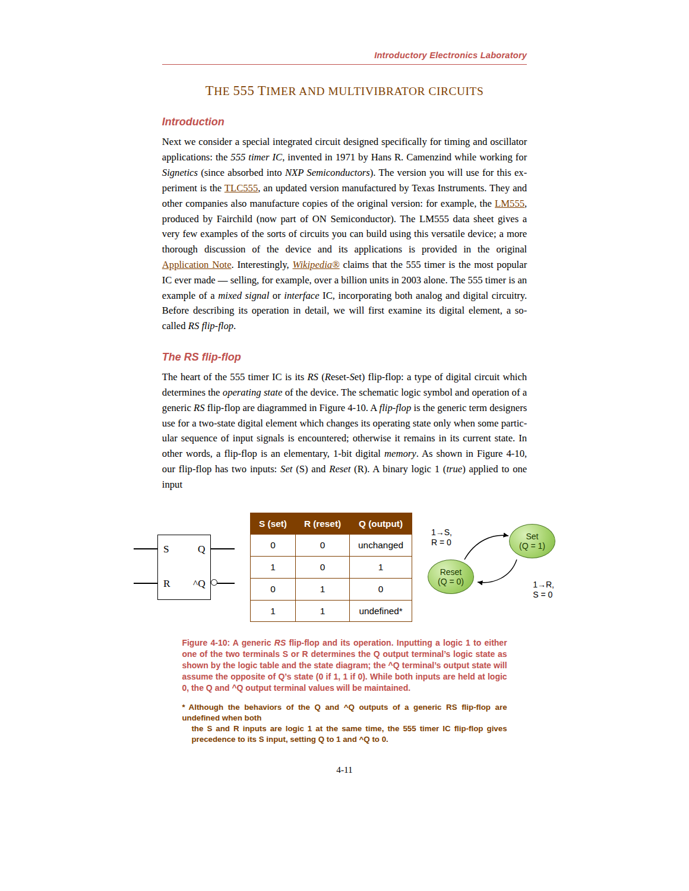Introductory Electronics Laboratory
THE 555 TIMER AND MULTIVIBRATOR CIRCUITS
Introduction
Next we consider a special integrated circuit designed specifically for timing and oscillator applications: the 555 timer IC, invented in 1971 by Hans R. Camenzind while working for Signetics (since absorbed into NXP Semiconductors). The version you will use for this experiment is the TLC555, an updated version manufactured by Texas Instruments. They and other companies also manufacture copies of the original version: for example, the LM555, produced by Fairchild (now part of ON Semiconductor). The LM555 data sheet gives a very few examples of the sorts of circuits you can build using this versatile device; a more thorough discussion of the device and its applications is provided in the original Application Note. Interestingly, Wikipedia® claims that the 555 timer is the most popular IC ever made — selling, for example, over a billion units in 2003 alone. The 555 timer is an example of a mixed signal or interface IC, incorporating both analog and digital circuitry. Before describing its operation in detail, we will first examine its digital element, a so-called RS flip-flop.
The RS flip-flop
The heart of the 555 timer IC is its RS (Reset-Set) flip-flop: a type of digital circuit which determines the operating state of the device. The schematic logic symbol and operation of a generic RS flip-flop are diagrammed in Figure 4-10. A flip-flop is the generic term designers use for a two-state digital element which changes its operating state only when some particular sequence of input signals is encountered; otherwise it remains in its current state. In other words, a flip-flop is an elementary, 1-bit digital memory. As shown in Figure 4-10, our flip-flop has two inputs: Set (S) and Reset (R). A binary logic 1 (true) applied to one input
S
Q
R
^Q
| S (set) | R (reset) | Q (output) |
| --- | --- | --- |
| 0 | 0 | unchanged |
| 1 | 0 | 1 |
| 0 | 1 | 0 |
| 1 | 1 | undefined* |
Set(Q = 1)
Reset(Q = 0)
1→S,
R = 0
1→R,
S = 0
Figure 4-10: A generic RS flip-flop and its operation. Inputting a logic 1 to either one of the two terminals S or R determines the Q output terminal’s logic state as shown by the logic table and the state diagram; the ^Q terminal’s output state will assume the opposite of Q’s state (0 if 1, 1 if 0). While both inputs are held at logic 0, the Q and ^Q output terminal values will be maintained.
*Although the behaviors of the Q and ^Q outputs of a generic RS flip-flop are undefined when boththe S and R inputs are logic 1 at the same time, the 555 timer IC flip-flop gives precedence to its S input, setting Q to 1 and ^Q to 0.
4-11